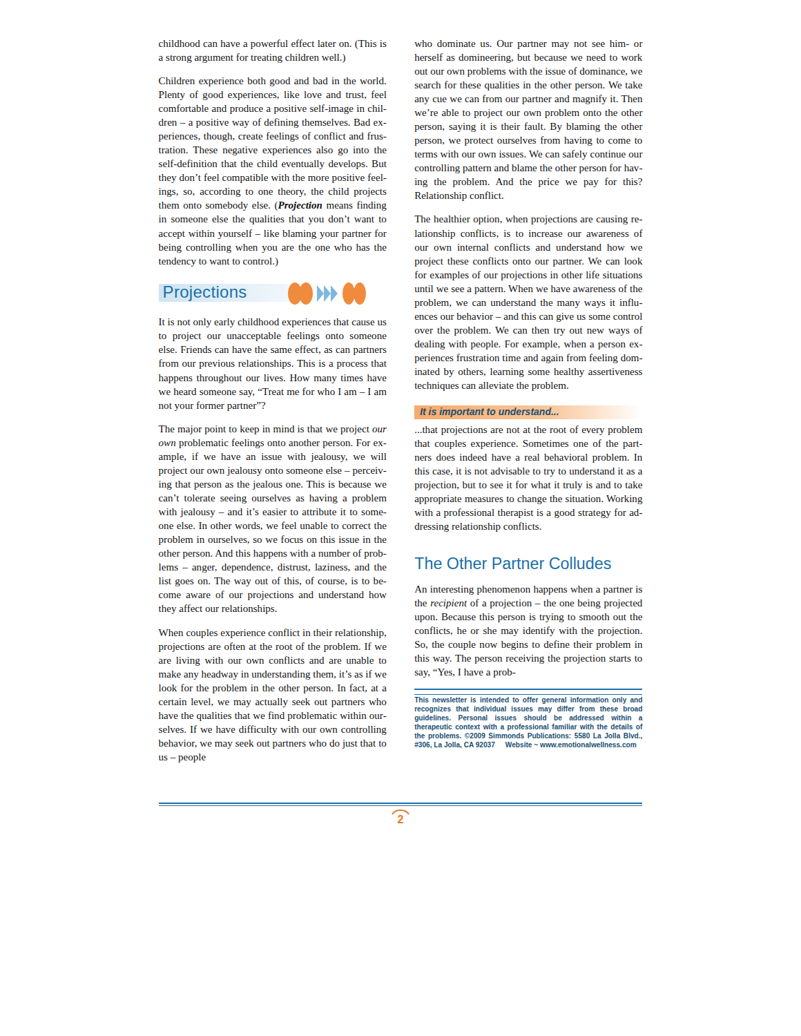childhood can have a powerful effect later on. (This is a strong argument for treating children well.)
Children experience both good and bad in the world. Plenty of good experiences, like love and trust, feel comfortable and produce a positive self-image in children – a positive way of defining themselves. Bad experiences, though, create feelings of conflict and frustration. These negative experiences also go into the self-definition that the child eventually develops. But they don’t feel compatible with the more positive feelings, so, according to one theory, the child projects them onto somebody else. (Projection means finding in someone else the qualities that you don’t want to accept within yourself – like blaming your partner for being controlling when you are the one who has the tendency to want to control.)
Projections
It is not only early childhood experiences that cause us to project our unacceptable feelings onto someone else. Friends can have the same effect, as can partners from our previous relationships. This is a process that happens throughout our lives. How many times have we heard someone say, “Treat me for who I am – I am not your former partner”?
The major point to keep in mind is that we project our own problematic feelings onto another person. For example, if we have an issue with jealousy, we will project our own jealousy onto someone else – perceiving that person as the jealous one. This is because we can’t tolerate seeing ourselves as having a problem with jealousy – and it’s easier to attribute it to someone else. In other words, we feel unable to correct the problem in ourselves, so we focus on this issue in the other person. And this happens with a number of problems – anger, dependence, distrust, laziness, and the list goes on. The way out of this, of course, is to become aware of our projections and understand how they affect our relationships.
When couples experience conflict in their relationship, projections are often at the root of the problem. If we are living with our own conflicts and are unable to make any headway in understanding them, it’s as if we look for the problem in the other person. In fact, at a certain level, we may actually seek out partners who have the qualities that we find problematic within ourselves. If we have difficulty with our own controlling behavior, we may seek out partners who do just that to us – people
who dominate us. Our partner may not see him- or herself as domineering, but because we need to work out our own problems with the issue of dominance, we search for these qualities in the other person. We take any cue we can from our partner and magnify it. Then we’re able to project our own problem onto the other person, saying it is their fault. By blaming the other person, we protect ourselves from having to come to terms with our own issues. We can safely continue our controlling pattern and blame the other person for having the problem. And the price we pay for this? Relationship conflict.
The healthier option, when projections are causing relationship conflicts, is to increase our awareness of our own internal conflicts and understand how we project these conflicts onto our partner. We can look for examples of our projections in other life situations until we see a pattern. When we have awareness of the problem, we can understand the many ways it influences our behavior – and this can give us some control over the problem. We can then try out new ways of dealing with people. For example, when a person experiences frustration time and again from feeling dominated by others, learning some healthy assertiveness techniques can alleviate the problem.
It is important to understand...
...that projections are not at the root of every problem that couples experience. Sometimes one of the partners does indeed have a real behavioral problem. In this case, it is not advisable to try to understand it as a projection, but to see it for what it truly is and to take appropriate measures to change the situation. Working with a professional therapist is a good strategy for addressing relationship conflicts.
The Other Partner Colludes
An interesting phenomenon happens when a partner is the recipient of a projection – the one being projected upon. Because this person is trying to smooth out the conflicts, he or she may identify with the projection. So, the couple now begins to define their problem in this way. The person receiving the projection starts to say, “Yes, I have a prob-
This newsletter is intended to offer general information only and recognizes that individual issues may differ from these broad guidelines. Personal issues should be addressed within a therapeutic context with a professional familiar with the details of the problems. ©2009 Simmonds Publications: 5580 La Jolla Blvd., #306, La Jolla, CA 92037 Website ~ www.emotionalwellness.com
2